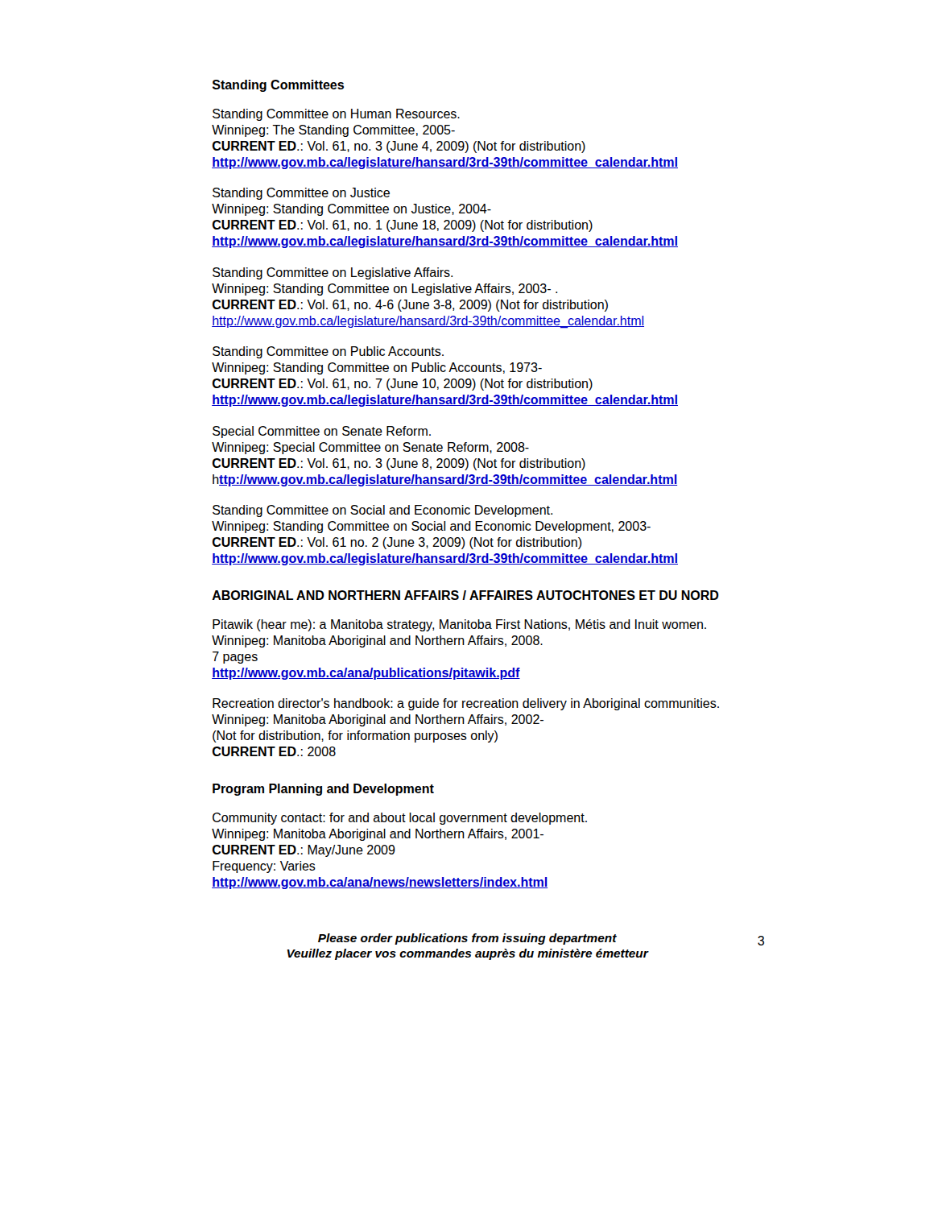Standing Committees
Standing Committee on Human Resources.
Winnipeg: The Standing Committee, 2005-
CURRENT ED.: Vol. 61, no. 3 (June 4, 2009) (Not for distribution)
http://www.gov.mb.ca/legislature/hansard/3rd-39th/committee_calendar.html
Standing Committee on Justice
Winnipeg: Standing Committee on Justice, 2004-
CURRENT ED.: Vol. 61, no. 1 (June 18, 2009) (Not for distribution)
http://www.gov.mb.ca/legislature/hansard/3rd-39th/committee_calendar.html
Standing Committee on Legislative Affairs.
Winnipeg: Standing Committee on Legislative Affairs, 2003- .
CURRENT ED.: Vol. 61, no. 4-6 (June 3-8, 2009) (Not for distribution)
http://www.gov.mb.ca/legislature/hansard/3rd-39th/committee_calendar.html
Standing Committee on Public Accounts.
Winnipeg: Standing Committee on Public Accounts, 1973-
CURRENT ED.: Vol. 61, no. 7 (June 10, 2009) (Not for distribution)
http://www.gov.mb.ca/legislature/hansard/3rd-39th/committee_calendar.html
Special Committee on Senate Reform.
Winnipeg: Special Committee on Senate Reform, 2008-
CURRENT ED.: Vol. 61, no. 3 (June 8, 2009) (Not for distribution)
http://www.gov.mb.ca/legislature/hansard/3rd-39th/committee_calendar.html
Standing Committee on Social and Economic Development.
Winnipeg: Standing Committee on Social and Economic Development, 2003-
CURRENT ED.: Vol. 61 no. 2 (June 3, 2009) (Not for distribution)
http://www.gov.mb.ca/legislature/hansard/3rd-39th/committee_calendar.html
ABORIGINAL AND NORTHERN AFFAIRS / AFFAIRES AUTOCHTONES ET DU NORD
Pitawik (hear me): a Manitoba strategy, Manitoba First Nations, Métis and Inuit women.
Winnipeg: Manitoba Aboriginal and Northern Affairs, 2008.
7 pages
http://www.gov.mb.ca/ana/publications/pitawik.pdf
Recreation director's handbook: a guide for recreation delivery in Aboriginal communities.
Winnipeg: Manitoba Aboriginal and Northern Affairs, 2002-
(Not for distribution, for information purposes only)
CURRENT ED.: 2008
Program Planning and Development
Community contact: for and about local government development.
Winnipeg: Manitoba Aboriginal and Northern Affairs, 2001-
CURRENT ED.: May/June 2009
Frequency: Varies
http://www.gov.mb.ca/ana/news/newsletters/index.html
Please order publications from issuing department
Veuillez placer vos commandes auprès du ministère émetteur 3